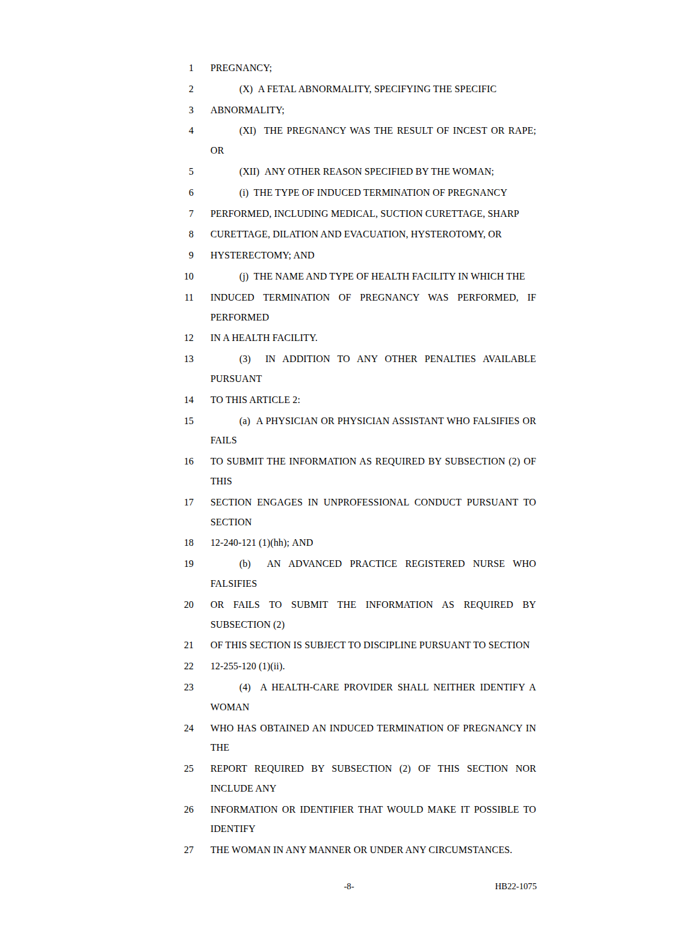| 1 | PREGNANCY; |
| 2 | (X) A FETAL ABNORMALITY, SPECIFYING THE SPECIFIC |
| 3 | ABNORMALITY; |
| 4 | (XI) THE PREGNANCY WAS THE RESULT OF INCEST OR RAPE; OR |
| 5 | (XII) ANY OTHER REASON SPECIFIED BY THE WOMAN; |
| 6 | (i) THE TYPE OF INDUCED TERMINATION OF PREGNANCY |
| 7 | PERFORMED, INCLUDING MEDICAL, SUCTION CURETTAGE, SHARP |
| 8 | CURETTAGE, DILATION AND EVACUATION, HYSTEROTOMY, OR |
| 9 | HYSTERECTOMY; AND |
| 10 | (j) THE NAME AND TYPE OF HEALTH FACILITY IN WHICH THE |
| 11 | INDUCED TERMINATION OF PREGNANCY WAS PERFORMED, IF PERFORMED |
| 12 | IN A HEALTH FACILITY. |
| 13 | (3) IN ADDITION TO ANY OTHER PENALTIES AVAILABLE PURSUANT |
| 14 | TO THIS ARTICLE 2: |
| 15 | (a) A PHYSICIAN OR PHYSICIAN ASSISTANT WHO FALSIFIES OR FAILS |
| 16 | TO SUBMIT THE INFORMATION AS REQUIRED BY SUBSECTION (2) OF THIS |
| 17 | SECTION ENGAGES IN UNPROFESSIONAL CONDUCT PURSUANT TO SECTION |
| 18 | 12-240-121 (1)(hh); AND |
| 19 | (b) AN ADVANCED PRACTICE REGISTERED NURSE WHO FALSIFIES |
| 20 | OR FAILS TO SUBMIT THE INFORMATION AS REQUIRED BY SUBSECTION (2) |
| 21 | OF THIS SECTION IS SUBJECT TO DISCIPLINE PURSUANT TO SECTION |
| 22 | 12-255-120 (1)(ii). |
| 23 | (4) A HEALTH-CARE PROVIDER SHALL NEITHER IDENTIFY A WOMAN |
| 24 | WHO HAS OBTAINED AN INDUCED TERMINATION OF PREGNANCY IN THE |
| 25 | REPORT REQUIRED BY SUBSECTION (2) OF THIS SECTION NOR INCLUDE ANY |
| 26 | INFORMATION OR IDENTIFIER THAT WOULD MAKE IT POSSIBLE TO IDENTIFY |
| 27 | THE WOMAN IN ANY MANNER OR UNDER ANY CIRCUMSTANCES. |
-8- HB22-1075